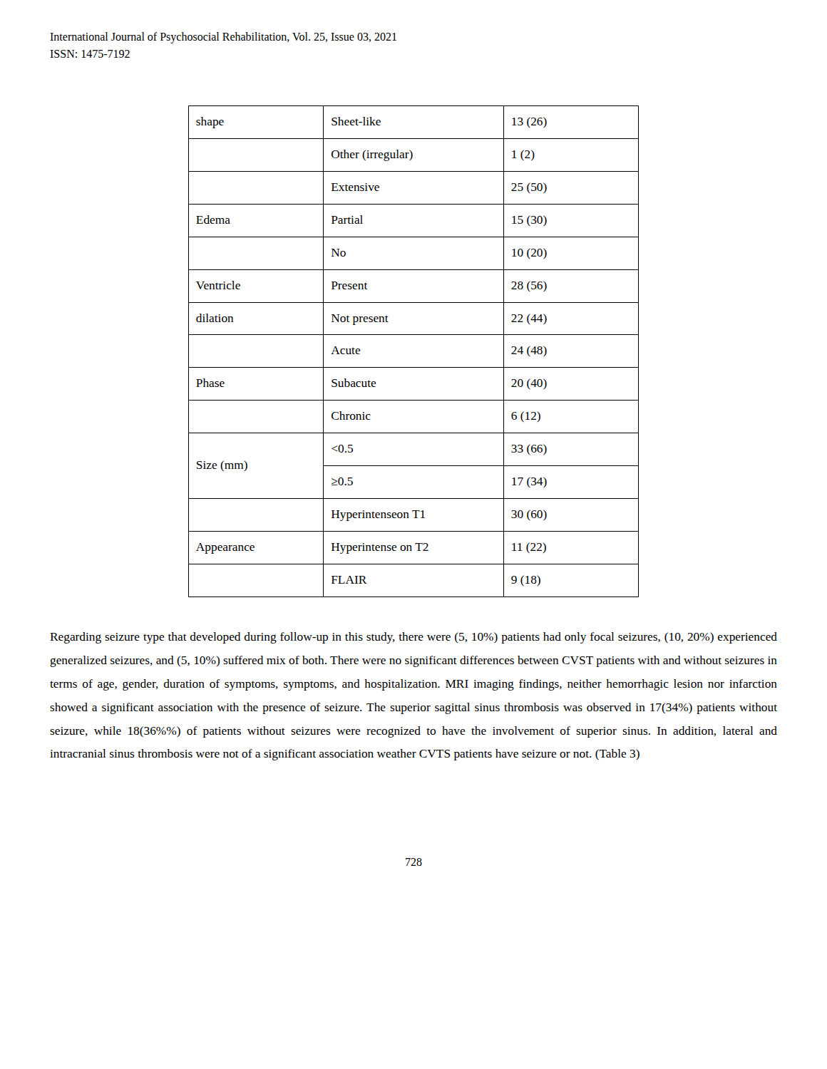International Journal of Psychosocial Rehabilitation, Vol. 25, Issue 03, 2021
ISSN: 1475-7192
| shape | Sheet-like | 13 (26) |
| | Other (irregular) | 1 (2) |
| | Extensive | 25 (50) |
| Edema | Partial | 15 (30) |
| | No | 10 (20) |
| Ventricle | Present | 28 (56) |
| dilation | Not present | 22 (44) |
| | Acute | 24 (48) |
| Phase | Subacute | 20 (40) |
| | Chronic | 6 (12) |
| Size (mm) | <0.5 | 33 (66) |
| ≥0.5 | 17 (34) |
| | Hyperintenseon T1 | 30 (60) |
| Appearance | Hyperintense on T2 | 11 (22) |
| | FLAIR | 9 (18) |
Regarding seizure type that developed during follow-up in this study, there were (5, 10%) patients had only focal seizures, (10, 20%) experienced generalized seizures, and (5, 10%) suffered mix of both. There were no significant differences between CVST patients with and without seizures in terms of age, gender, duration of symptoms, symptoms, and hospitalization. MRI imaging findings, neither hemorrhagic lesion nor infarction showed a significant association with the presence of seizure. The superior sagittal sinus thrombosis was observed in 17(34%) patients without seizure, while 18(36%%) of patients without seizures were recognized to have the involvement of superior sinus. In addition, lateral and intracranial sinus thrombosis were not of a significant association weather CVTS patients have seizure or not. (Table 3)
728